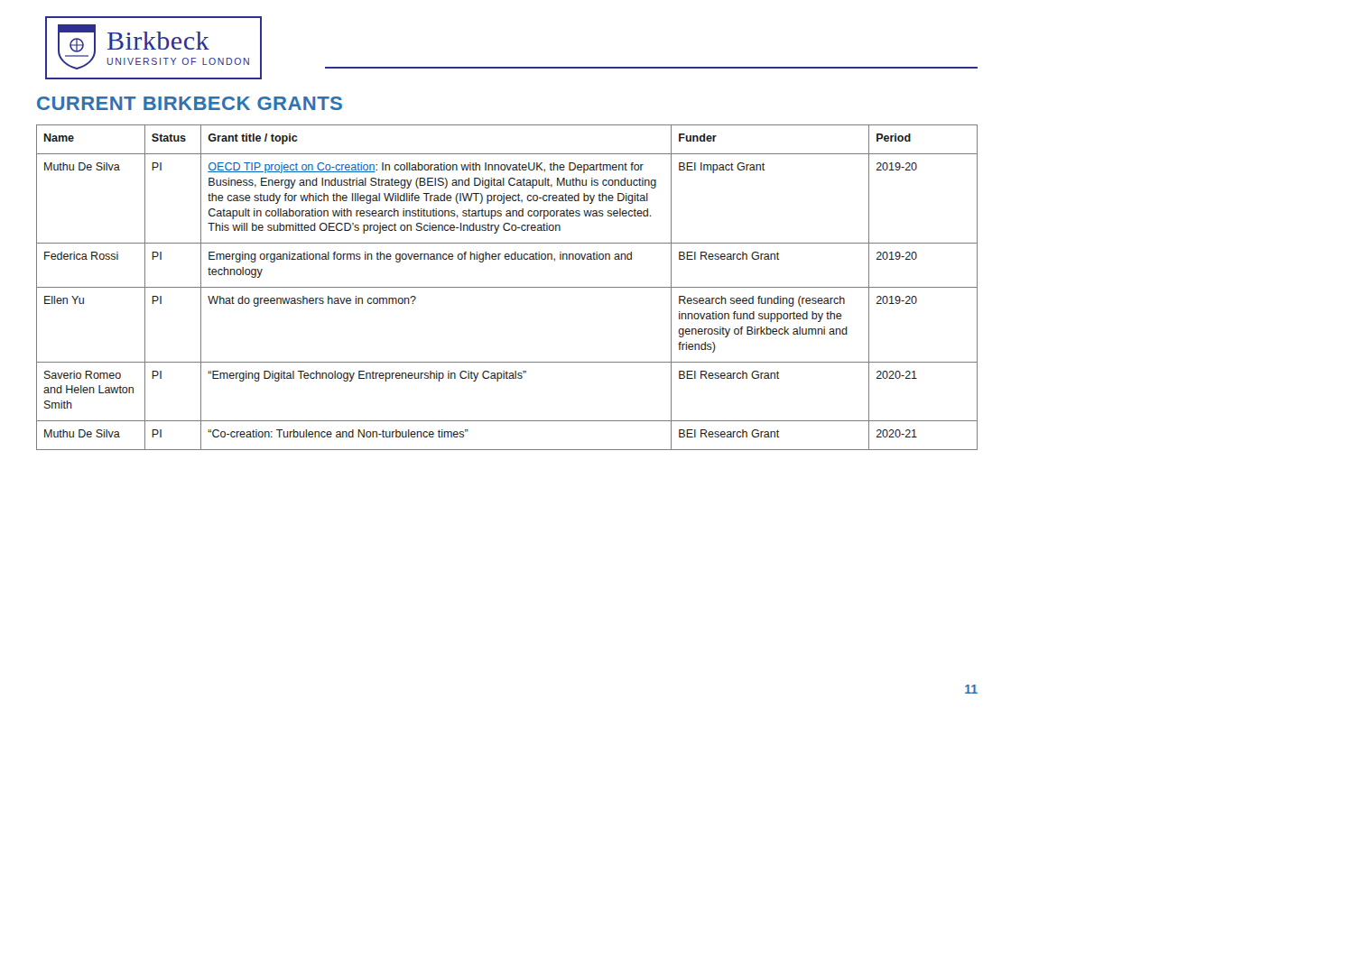Birkbeck University of London
Current Birkbeck Grants
| Name | Status | Grant title / topic | Funder | Period |
| --- | --- | --- | --- | --- |
| Muthu De Silva | PI | OECD TIP project on Co-creation : In collaboration with InnovateUK, the Department for Business, Energy and Industrial Strategy (BEIS) and Digital Catapult, Muthu is conducting the case study for which the Illegal Wildlife Trade (IWT) project, co-created by the Digital Catapult in collaboration with research institutions, startups and corporates was selected. This will be submitted OECD’s project on Science-Industry Co-creation | BEI Impact Grant | 2019-20 |
| Federica Rossi | PI | Emerging organizational forms in the governance of higher education, innovation and technology | BEI Research Grant | 2019-20 |
| Ellen Yu | PI | What do greenwashers have in common? | Research seed funding (research innovation fund supported by the generosity of Birkbeck alumni and friends) | 2019-20 |
| Saverio Romeo and Helen Lawton Smith | PI | “Emerging Digital Technology Entrepreneurship in City Capitals” | BEI Research Grant | 2020-21 |
| Muthu De Silva | PI | “Co-creation: Turbulence and Non-turbulence times” | BEI Research Grant | 2020-21 |
11